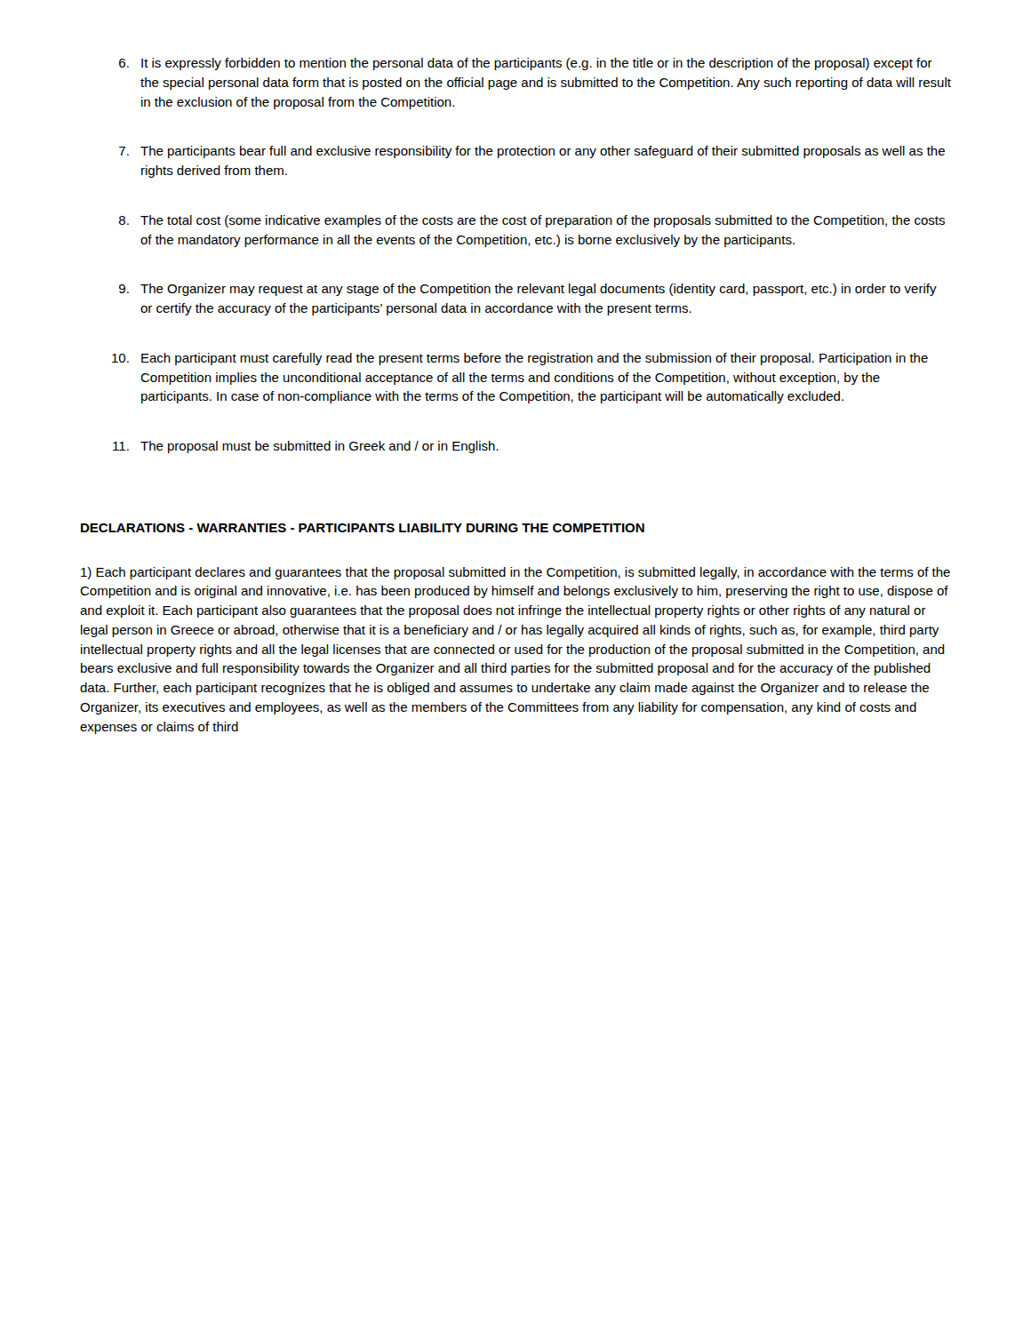It is expressly forbidden to mention the personal data of the participants (e.g. in the title or in the description of the proposal) except for the special personal data form that is posted on the official page and is submitted to the Competition. Any such reporting of data will result in the exclusion of the proposal from the Competition.
The participants bear full and exclusive responsibility for the protection or any other safeguard of their submitted proposals as well as the rights derived from them.
The total cost (some indicative examples of the costs are the cost of preparation of the proposals submitted to the Competition, the costs of the mandatory performance in all the events of the Competition, etc.) is borne exclusively by the participants.
The Organizer may request at any stage of the Competition the relevant legal documents (identity card, passport, etc.) in order to verify or certify the accuracy of the participants’ personal data in accordance with the present terms.
Each participant must carefully read the present terms before the registration and the submission of their proposal. Participation in the Competition implies the unconditional acceptance of all the terms and conditions of the Competition, without exception, by the participants. In case of non-compliance with the terms of the Competition, the participant will be automatically excluded.
The proposal must be submitted in Greek and / or in English.
DECLARATIONS - WARRANTIES - PARTICIPANTS LIABILITY DURING THE COMPETITION
1) Each participant declares and guarantees that the proposal submitted in the Competition, is submitted legally, in accordance with the terms of the Competition and is original and innovative, i.e. has been produced by himself and belongs exclusively to him, preserving the right to use, dispose of and exploit it. Each participant also guarantees that the proposal does not infringe the intellectual property rights or other rights of any natural or legal person in Greece or abroad, otherwise that it is a beneficiary and / or has legally acquired all kinds of rights, such as, for example, third party intellectual property rights and all the legal licenses that are connected or used for the production of the proposal submitted in the Competition, and bears exclusive and full responsibility towards the Organizer and all third parties for the submitted proposal and for the accuracy of the published data. Further, each participant recognizes that he is obliged and assumes to undertake any claim made against the Organizer and to release the Organizer, its executives and employees, as well as the members of the Committees from any liability for compensation, any kind of costs and expenses or claims of third